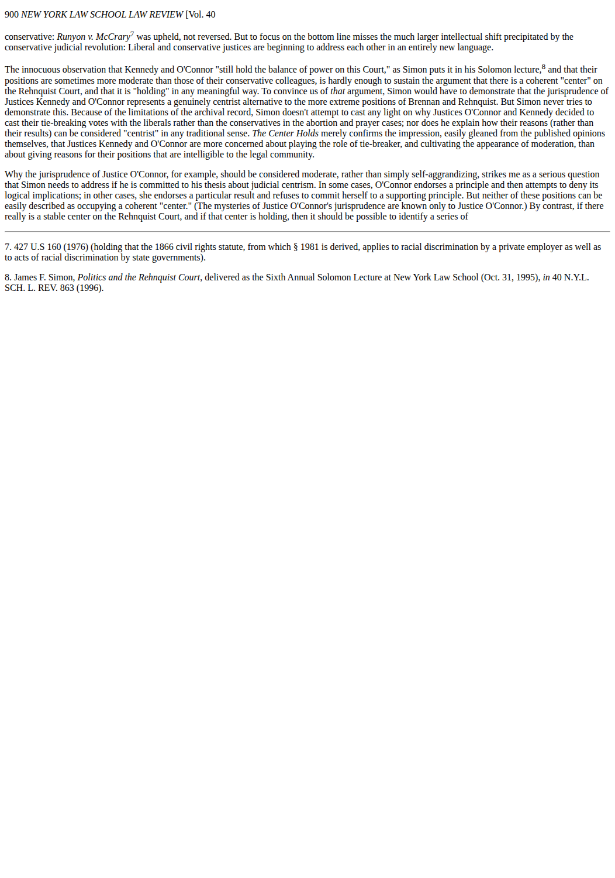900 NEW YORK LAW SCHOOL LAW REVIEW [Vol. 40
conservative: Runyon v. McCrary7 was upheld, not reversed. But to focus on the bottom line misses the much larger intellectual shift precipitated by the conservative judicial revolution: Liberal and conservative justices are beginning to address each other in an entirely new language.
The innocuous observation that Kennedy and O'Connor "still hold the balance of power on this Court," as Simon puts it in his Solomon lecture,8 and that their positions are sometimes more moderate than those of their conservative colleagues, is hardly enough to sustain the argument that there is a coherent "center" on the Rehnquist Court, and that it is "holding" in any meaningful way. To convince us of that argument, Simon would have to demonstrate that the jurisprudence of Justices Kennedy and O'Connor represents a genuinely centrist alternative to the more extreme positions of Brennan and Rehnquist. But Simon never tries to demonstrate this. Because of the limitations of the archival record, Simon doesn't attempt to cast any light on why Justices O'Connor and Kennedy decided to cast their tie-breaking votes with the liberals rather than the conservatives in the abortion and prayer cases; nor does he explain how their reasons (rather than their results) can be considered "centrist" in any traditional sense. The Center Holds merely confirms the impression, easily gleaned from the published opinions themselves, that Justices Kennedy and O'Connor are more concerned about playing the role of tie-breaker, and cultivating the appearance of moderation, than about giving reasons for their positions that are intelligible to the legal community.
Why the jurisprudence of Justice O'Connor, for example, should be considered moderate, rather than simply self-aggrandizing, strikes me as a serious question that Simon needs to address if he is committed to his thesis about judicial centrism. In some cases, O'Connor endorses a principle and then attempts to deny its logical implications; in other cases, she endorses a particular result and refuses to commit herself to a supporting principle. But neither of these positions can be easily described as occupying a coherent "center." (The mysteries of Justice O'Connor's jurisprudence are known only to Justice O'Connor.) By contrast, if there really is a stable center on the Rehnquist Court, and if that center is holding, then it should be possible to identify a series of
7. 427 U.S 160 (1976) (holding that the 1866 civil rights statute, from which § 1981 is derived, applies to racial discrimination by a private employer as well as to acts of racial discrimination by state governments).
8. James F. Simon, Politics and the Rehnquist Court, delivered as the Sixth Annual Solomon Lecture at New York Law School (Oct. 31, 1995), in 40 N.Y.L. SCH. L. REV. 863 (1996).